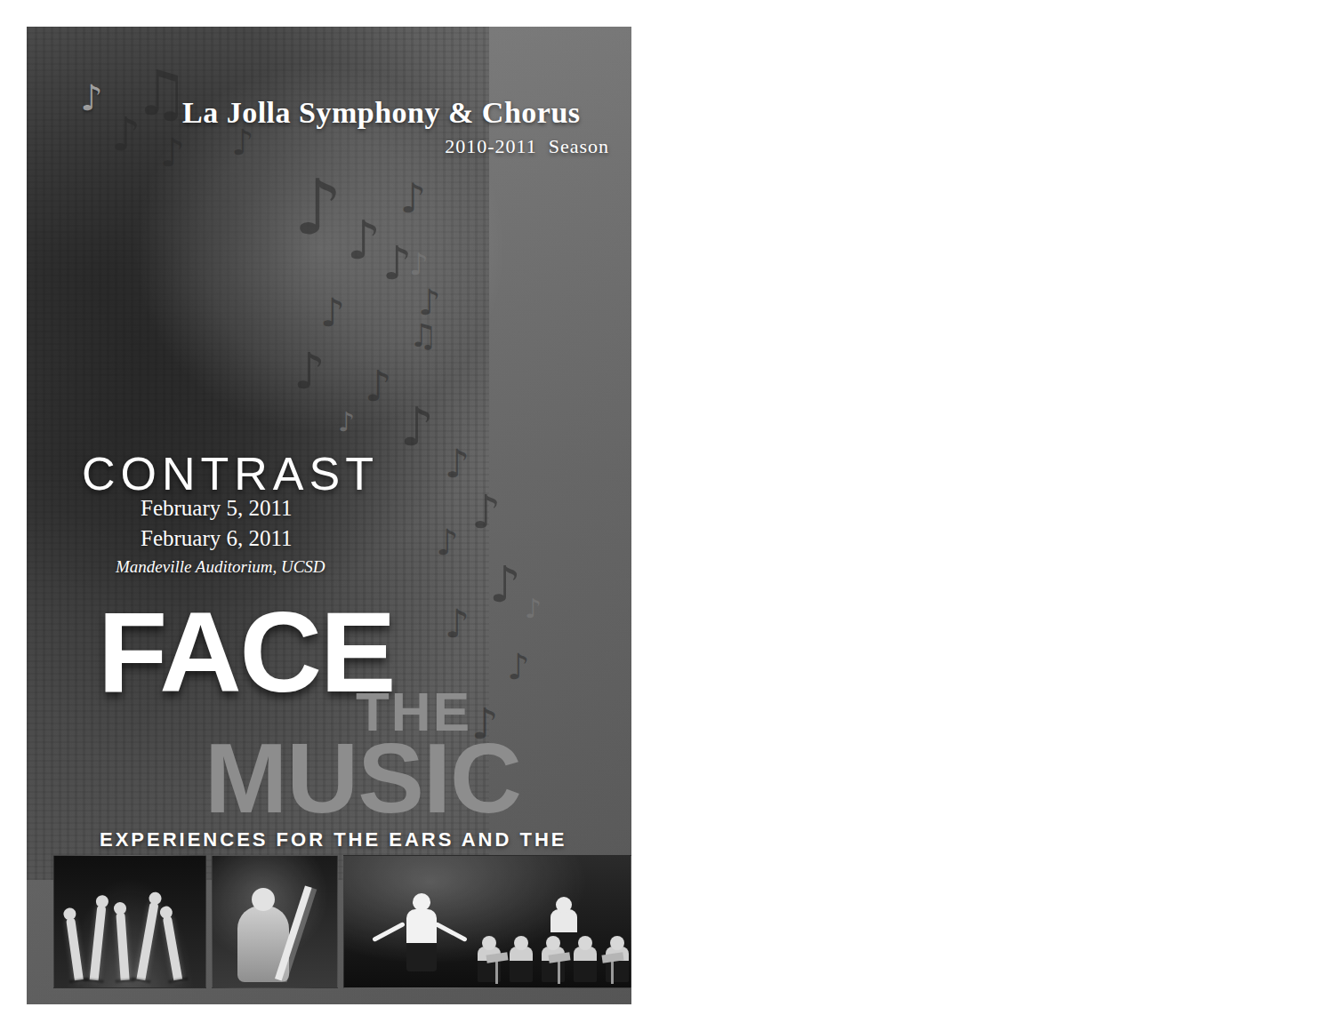♪ ♫ ♪ ♪ ♪ ♪ ♪ ♪ ♪ ♪ ♪ ♪ ♪ ♫ ♪ ♪ ♪ ♪ ♪ ♪ ♪ ♪ ♪ ♪ ♪ ♫ ♪
La Jolla Symphony & Chorus
2010-2011 Season
CONTRAST
February 5, 2011
February 6, 2011
Mandeville Auditorium, UCSD
FACE THE MUSIC
EXPERIENCES FOR THE EARS AND THE EYES